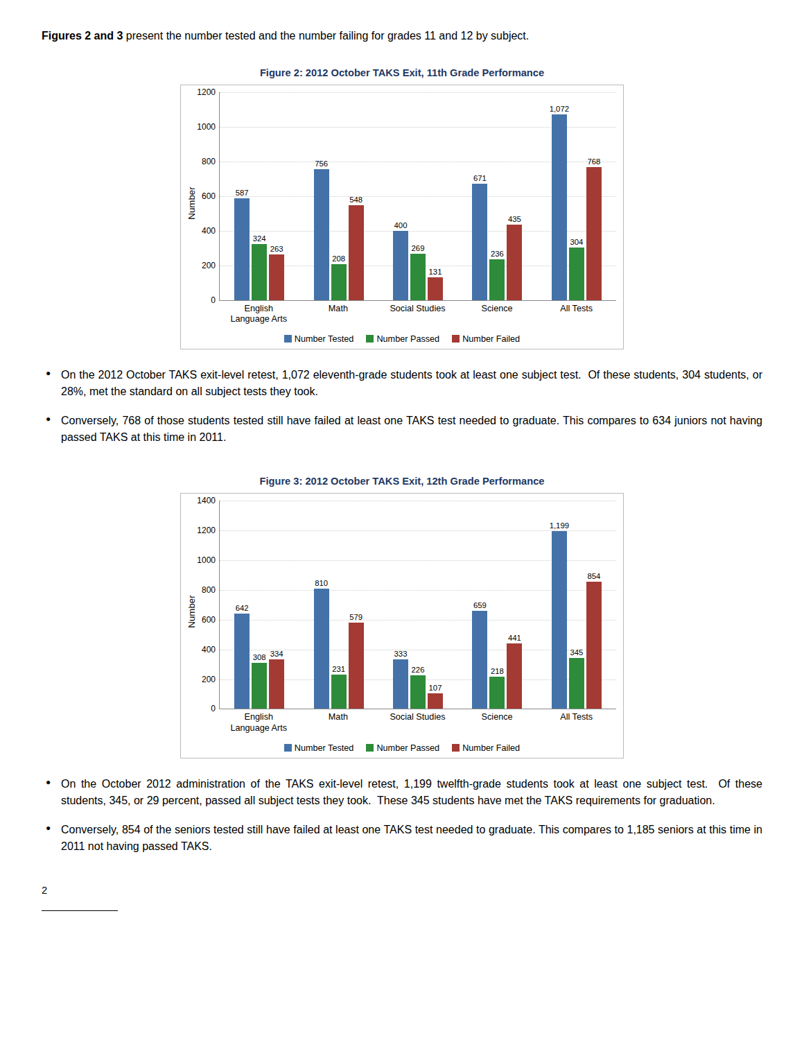Figures 2 and 3 present the number tested and the number failing for grades 11 and 12 by subject.
Figure 2: 2012 October TAKS Exit, 11th Grade Performance
Number
1200 1000 800 600 400 200 0
587
324
263
756
208
548
400
269
131
671
236
435
1,072
304
768
English
Language Arts
Math
Social Studies
Science
All Tests
Number Tested
Number Passed
Number Failed
On the 2012 October TAKS exit-level retest, 1,072 eleventh-grade students took at least one subject test. Of these students, 304 students, or 28%, met the standard on all subject tests they took.
Conversely, 768 of those students tested still have failed at least one TAKS test needed to graduate. This compares to 634 juniors not having passed TAKS at this time in 2011.
Figure 3: 2012 October TAKS Exit, 12th Grade Performance
Number
1400 1200 1000 800 600 400 200 0
642
308
334
810
231
579
333
226
107
659
218
441
1,199
345
854
English
Language Arts
Math
Social Studies
Science
All Tests
Number Tested
Number Passed
Number Failed
On the October 2012 administration of the TAKS exit-level retest, 1,199 twelfth-grade students took at least one subject test. Of these students, 345, or 29 percent, passed all subject tests they took. These 345 students have met the TAKS requirements for graduation.
Conversely, 854 of the seniors tested still have failed at least one TAKS test needed to graduate. This compares to 1,185 seniors at this time in 2011 not having passed TAKS.
2